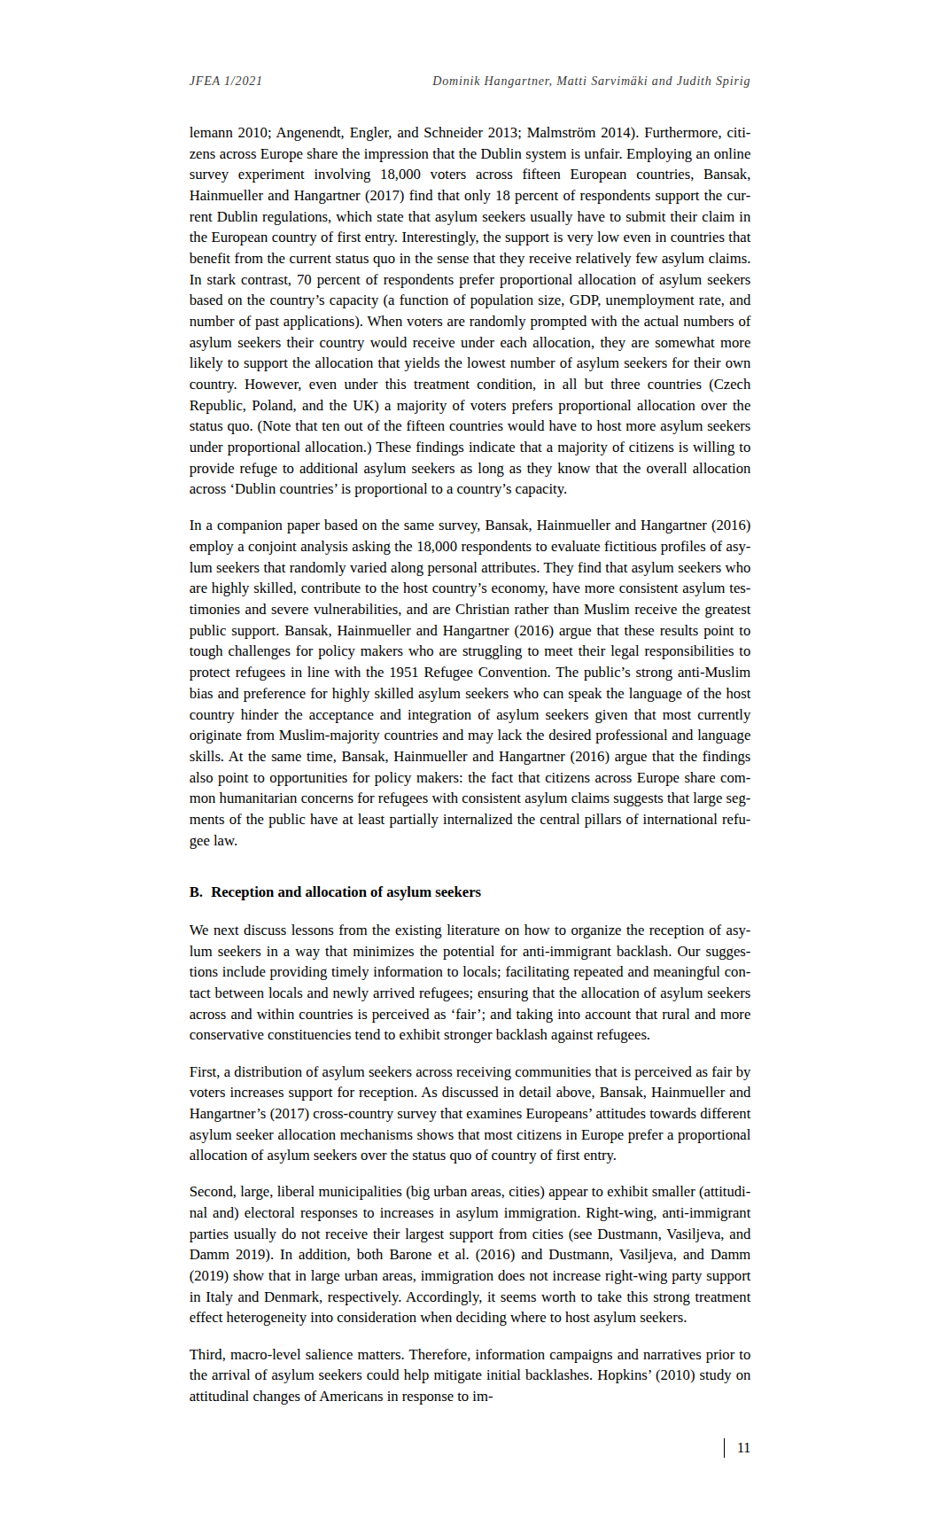JFEA 1/2021 Dominik Hangartner, Matti Sarvimäki and Judith Spirig
lemann 2010; Angenendt, Engler, and Schneider 2013; Malmström 2014). Furthermore, citizens across Europe share the impression that the Dublin system is unfair. Employing an online survey experiment involving 18,000 voters across fifteen European countries, Bansak, Hainmueller and Hangartner (2017) find that only 18 percent of respondents support the current Dublin regulations, which state that asylum seekers usually have to submit their claim in the European country of first entry. Interestingly, the support is very low even in countries that benefit from the current status quo in the sense that they receive relatively few asylum claims. In stark contrast, 70 percent of respondents prefer proportional allocation of asylum seekers based on the country’s capacity (a function of population size, GDP, unemployment rate, and number of past applications). When voters are randomly prompted with the actual numbers of asylum seekers their country would receive under each allocation, they are somewhat more likely to support the allocation that yields the lowest number of asylum seekers for their own country. However, even under this treatment condition, in all but three countries (Czech Republic, Poland, and the UK) a majority of voters prefers proportional allocation over the status quo. (Note that ten out of the fifteen countries would have to host more asylum seekers under proportional allocation.) These findings indicate that a majority of citizens is willing to provide refuge to additional asylum seekers as long as they know that the overall allocation across ‘Dublin countries’ is proportional to a country’s capacity.
In a companion paper based on the same survey, Bansak, Hainmueller and Hangartner (2016) employ a conjoint analysis asking the 18,000 respondents to evaluate fictitious profiles of asylum seekers that randomly varied along personal attributes. They find that asylum seekers who are highly skilled, contribute to the host country’s economy, have more consistent asylum testimonies and severe vulnerabilities, and are Christian rather than Muslim receive the greatest public support. Bansak, Hainmueller and Hangartner (2016) argue that these results point to tough challenges for policy makers who are struggling to meet their legal responsibilities to protect refugees in line with the 1951 Refugee Convention. The public’s strong anti-Muslim bias and preference for highly skilled asylum seekers who can speak the language of the host country hinder the acceptance and integration of asylum seekers given that most currently originate from Muslim-majority countries and may lack the desired professional and language skills. At the same time, Bansak, Hainmueller and Hangartner (2016) argue that the findings also point to opportunities for policy makers: the fact that citizens across Europe share common humanitarian concerns for refugees with consistent asylum claims suggests that large segments of the public have at least partially internalized the central pillars of international refugee law.
B. Reception and allocation of asylum seekers
We next discuss lessons from the existing literature on how to organize the reception of asylum seekers in a way that minimizes the potential for anti-immigrant backlash. Our suggestions include providing timely information to locals; facilitating repeated and meaningful contact between locals and newly arrived refugees; ensuring that the allocation of asylum seekers across and within countries is perceived as ‘fair’; and taking into account that rural and more conservative constituencies tend to exhibit stronger backlash against refugees.
First, a distribution of asylum seekers across receiving communities that is perceived as fair by voters increases support for reception. As discussed in detail above, Bansak, Hainmueller and Hangartner’s (2017) cross-country survey that examines Europeans’ attitudes towards different asylum seeker allocation mechanisms shows that most citizens in Europe prefer a proportional allocation of asylum seekers over the status quo of country of first entry.
Second, large, liberal municipalities (big urban areas, cities) appear to exhibit smaller (attitudinal and) electoral responses to increases in asylum immigration. Right-wing, anti-immigrant parties usually do not receive their largest support from cities (see Dustmann, Vasiljeva, and Damm 2019). In addition, both Barone et al. (2016) and Dustmann, Vasiljeva, and Damm (2019) show that in large urban areas, immigration does not increase right-wing party support in Italy and Denmark, respectively. Accordingly, it seems worth to take this strong treatment effect heterogeneity into consideration when deciding where to host asylum seekers.
Third, macro-level salience matters. Therefore, information campaigns and narratives prior to the arrival of asylum seekers could help mitigate initial backlashes. Hopkins’ (2010) study on attitudinal changes of Americans in response to im-
11